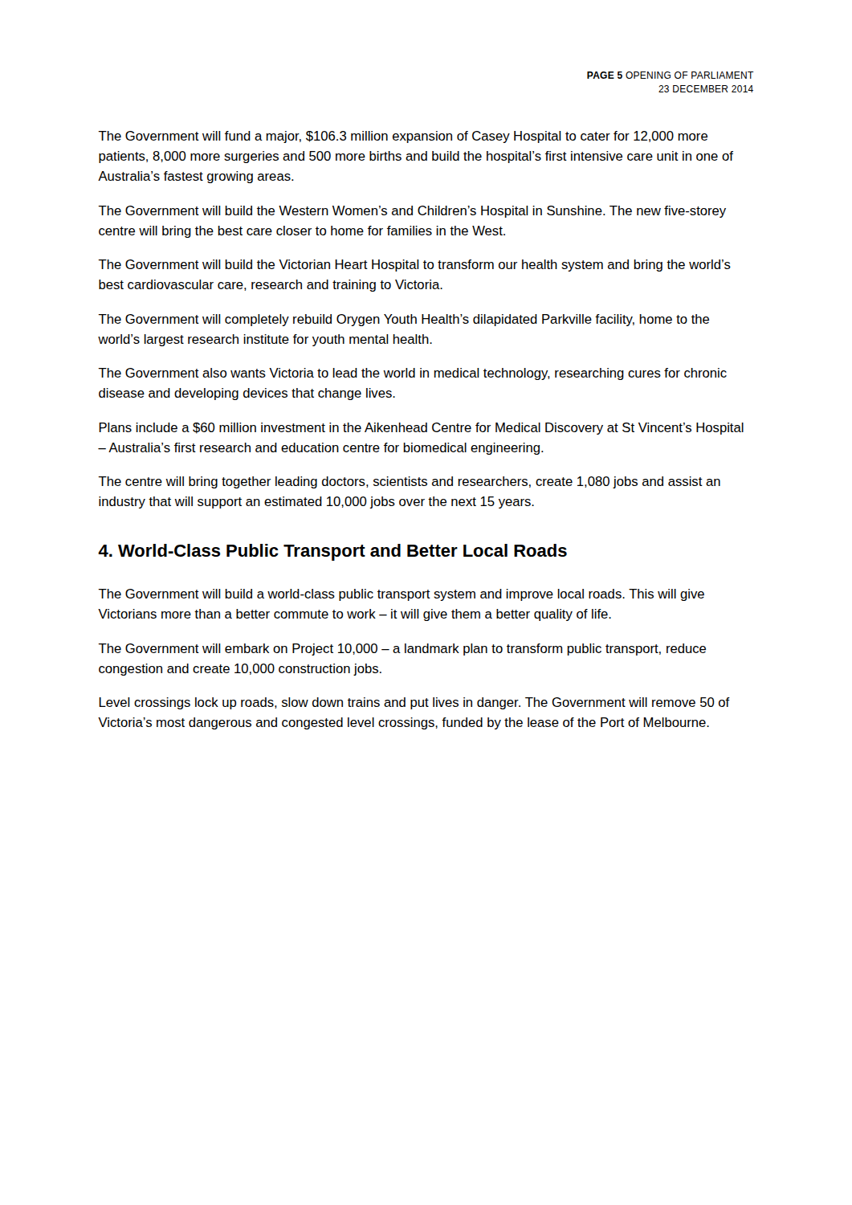PAGE 5 OPENING OF PARLIAMENT
23 DECEMBER 2014
The Government will fund a major, $106.3 million expansion of Casey Hospital to cater for 12,000 more patients, 8,000 more surgeries and 500 more births and build the hospital’s first intensive care unit in one of Australia’s fastest growing areas.
The Government will build the Western Women’s and Children’s Hospital in Sunshine. The new five-storey centre will bring the best care closer to home for families in the West.
The Government will build the Victorian Heart Hospital to transform our health system and bring the world’s best cardiovascular care, research and training to Victoria.
The Government will completely rebuild Orygen Youth Health’s dilapidated Parkville facility, home to the world’s largest research institute for youth mental health.
The Government also wants Victoria to lead the world in medical technology, researching cures for chronic disease and developing devices that change lives.
Plans include a $60 million investment in the Aikenhead Centre for Medical Discovery at St Vincent’s Hospital – Australia’s first research and education centre for biomedical engineering.
The centre will bring together leading doctors, scientists and researchers, create 1,080 jobs and assist an industry that will support an estimated 10,000 jobs over the next 15 years.
4. World-Class Public Transport and Better Local Roads
The Government will build a world-class public transport system and improve local roads. This will give Victorians more than a better commute to work – it will give them a better quality of life.
The Government will embark on Project 10,000 – a landmark plan to transform public transport, reduce congestion and create 10,000 construction jobs.
Level crossings lock up roads, slow down trains and put lives in danger. The Government will remove 50 of Victoria’s most dangerous and congested level crossings, funded by the lease of the Port of Melbourne.